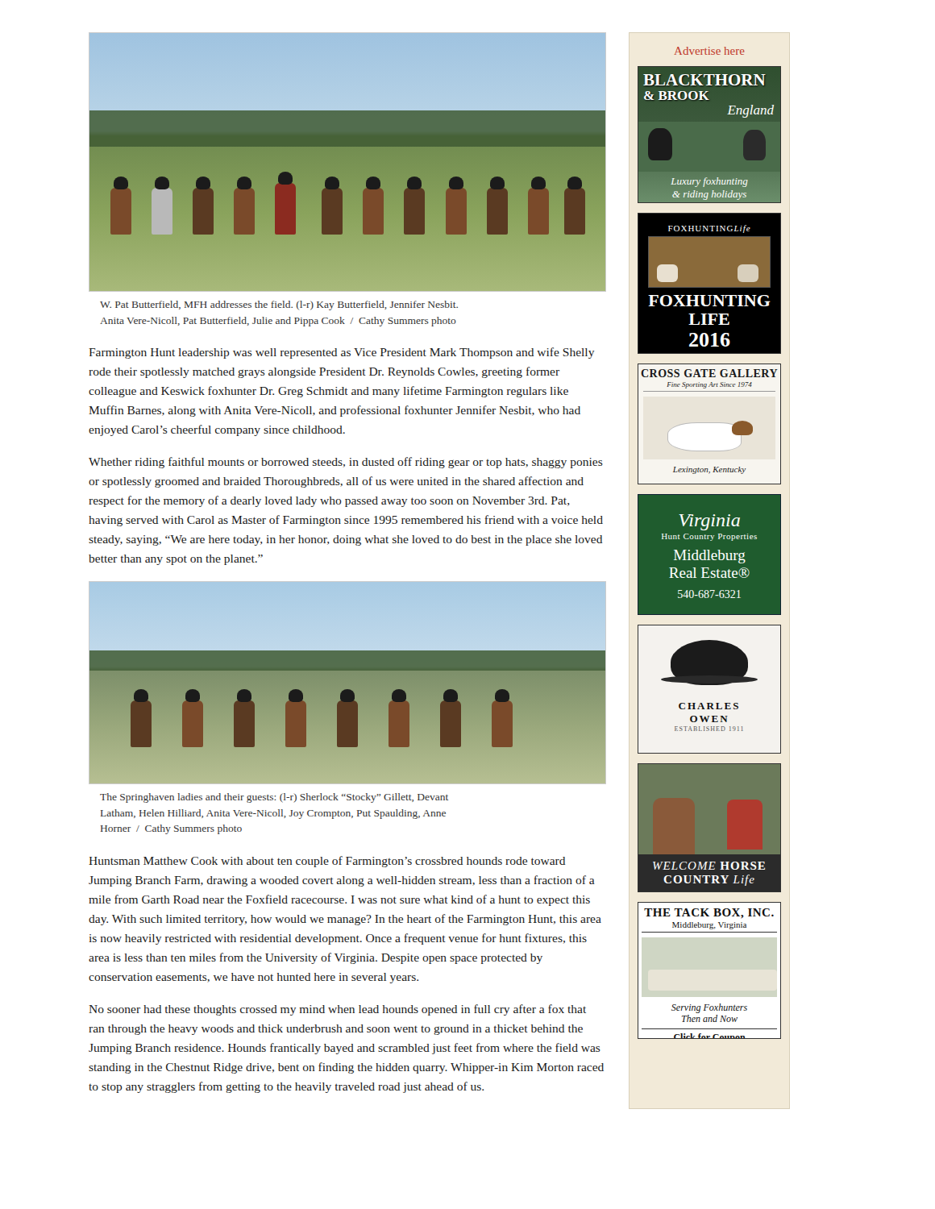W. Pat Butterfield, MFH addresses the field. (l-r) Kay Butterfield, Jennifer Nesbit.
Anita Vere-Nicoll, Pat Butterfield, Julie and Pippa Cook / Cathy Summers photo
Farmington Hunt leadership was well represented as Vice President Mark Thompson and wife Shelly rode their spotlessly matched grays alongside President Dr. Reynolds Cowles, greeting former colleague and Keswick foxhunter Dr. Greg Schmidt and many lifetime Farmington regulars like Muffin Barnes, along with Anita Vere-Nicoll, and professional foxhunter Jennifer Nesbit, who had enjoyed Carol’s cheerful company since childhood.
Whether riding faithful mounts or borrowed steeds, in dusted off riding gear or top hats, shaggy ponies or spotlessly groomed and braided Thoroughbreds, all of us were united in the shared affection and respect for the memory of a dearly loved lady who passed away too soon on November 3rd. Pat, having served with Carol as Master of Farmington since 1995 remembered his friend with a voice held steady, saying, “We are here today, in her honor, doing what she loved to do best in the place she loved better than any spot on the planet.”
The Springhaven ladies and their guests: (l-r) Sherlock “Stocky” Gillett, Devant
Latham, Helen Hilliard, Anita Vere-Nicoll, Joy Crompton, Put Spaulding, Anne
Horner / Cathy Summers photo
Huntsman Matthew Cook with about ten couple of Farmington’s crossbred hounds rode toward Jumping Branch Farm, drawing a wooded covert along a well-hidden stream, less than a fraction of a mile from Garth Road near the Foxfield racecourse. I was not sure what kind of a hunt to expect this day. With such limited territory, how would we manage? In the heart of the Farmington Hunt, this area is now heavily restricted with residential development. Once a frequent venue for hunt fixtures, this area is less than ten miles from the University of Virginia. Despite open space protected by conservation easements, we have not hunted here in several years.
No sooner had these thoughts crossed my mind when lead hounds opened in full cry after a fox that ran through the heavy woods and thick underbrush and soon went to ground in a thicket behind the Jumping Branch residence. Hounds frantically bayed and scrambled just feet from where the field was standing in the Chestnut Ridge drive, bent on finding the hidden quarry. Whipper-in Kim Morton raced to stop any stragglers from getting to the heavily traveled road just ahead of us.
Advertise here
BLACKTHORN& BROOK
England
Luxury foxhunting
& riding holidays
FOXHUNTINGLife
FOXHUNTING LIFE
2016
Calendar
Shipping Now!
CROSS GATE GALLERY
Fine Sporting Art Since 1974
Lexington, Kentucky
Virginia
Hunt Country Properties
Middleburg
Real Estate®
540-687-6321
CHARLES
OWEN
ESTABLISHED 1911
WELCOME HORSE COUNTRY Life
THE TACK BOX, INC.
Middleburg, Virginia
Serving Foxhunters
Then and Now
Click for Coupon